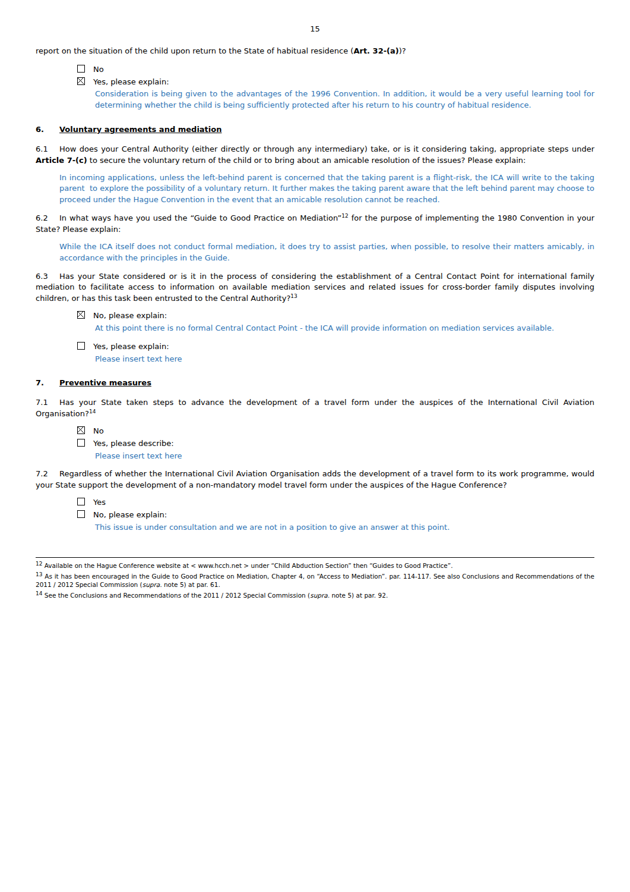15
report on the situation of the child upon return to the State of habitual residence (Art. 32-(a))?
No
Yes, please explain:
Consideration is being given to the advantages of the 1996 Convention. In addition, it would be a very useful learning tool for determining whether the child is being sufficiently protected after his return to his country of habitual residence.
6. Voluntary agreements and mediation
6.1 How does your Central Authority (either directly or through any intermediary) take, or is it considering taking, appropriate steps under Article 7-(c) to secure the voluntary return of the child or to bring about an amicable resolution of the issues? Please explain:
In incoming applications, unless the left-behind parent is concerned that the taking parent is a flight-risk, the ICA will write to the taking parent to explore the possibility of a voluntary return. It further makes the taking parent aware that the left behind parent may choose to proceed under the Hague Convention in the event that an amicable resolution cannot be reached.
6.2 In what ways have you used the “Guide to Good Practice on Mediation”12 for the purpose of implementing the 1980 Convention in your State? Please explain:
While the ICA itself does not conduct formal mediation, it does try to assist parties, when possible, to resolve their matters amicably, in accordance with the principles in the Guide.
6.3 Has your State considered or is it in the process of considering the establishment of a Central Contact Point for international family mediation to facilitate access to information on available mediation services and related issues for cross-border family disputes involving children, or has this task been entrusted to the Central Authority?13
No, please explain:
At this point there is no formal Central Contact Point - the ICA will provide information on mediation services available.
Yes, please explain:
Please insert text here
7. Preventive measures
7.1 Has your State taken steps to advance the development of a travel form under the auspices of the International Civil Aviation Organisation?14
No
Yes, please describe:
Please insert text here
7.2 Regardless of whether the International Civil Aviation Organisation adds the development of a travel form to its work programme, would your State support the development of a non-mandatory model travel form under the auspices of the Hague Conference?
Yes
No, please explain:
This issue is under consultation and we are not in a position to give an answer at this point.
12 Available on the Hague Conference website at < www.hcch.net > under “Child Abduction Section” then “Guides to Good Practice”.
13 As it has been encouraged in the Guide to Good Practice on Mediation, Chapter 4, on “Access to Mediation”. par. 114-117. See also Conclusions and Recommendations of the 2011 / 2012 Special Commission (supra. note 5) at par. 61.
14 See the Conclusions and Recommendations of the 2011 / 2012 Special Commission (supra. note 5) at par. 92.